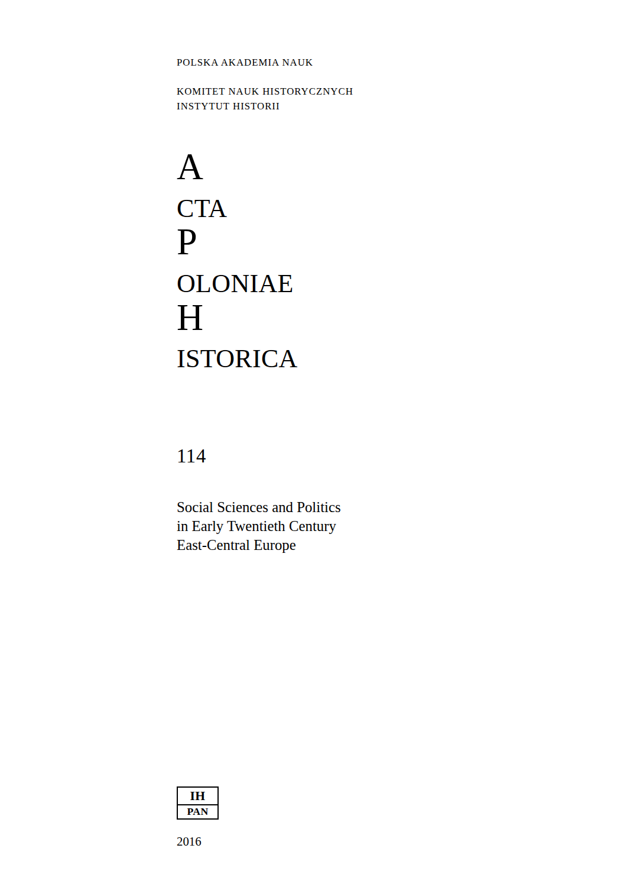POLSKA AKADEMIA NAUK
KOMITET NAUK HISTORYCZNYCH
INSTYTUT HISTORII
ACTA POLONIAE HISTORICA
114
Social Sciences and Politics in Early Twentieth Century East-Central Europe
IH PAN
2016